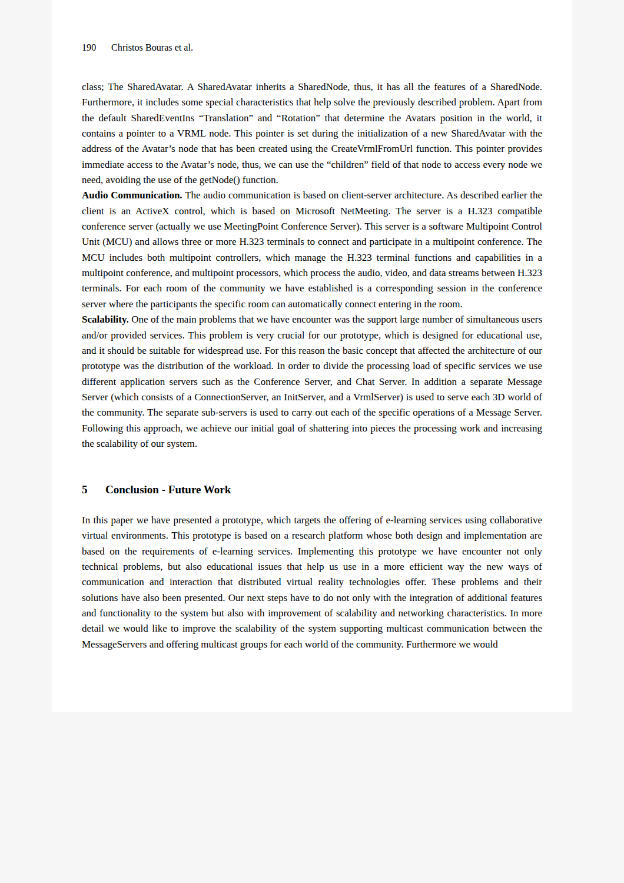190 Christos Bouras et al.
class; The SharedAvatar. A SharedAvatar inherits a SharedNode, thus, it has all the features of a SharedNode. Furthermore, it includes some special characteristics that help solve the previously described problem. Apart from the default SharedEventIns “Translation” and “Rotation” that determine the Avatars position in the world, it contains a pointer to a VRML node. This pointer is set during the initialization of a new SharedAvatar with the address of the Avatar’s node that has been created using the CreateVrmlFromUrl function. This pointer provides immediate access to the Avatar’s node, thus, we can use the “children” field of that node to access every node we need, avoiding the use of the getNode() function.
Audio Communication. The audio communication is based on client-server architecture. As described earlier the client is an ActiveX control, which is based on Microsoft NetMeeting. The server is a H.323 compatible conference server (actually we use MeetingPoint Conference Server). This server is a software Multipoint Control Unit (MCU) and allows three or more H.323 terminals to connect and participate in a multipoint conference. The MCU includes both multipoint controllers, which manage the H.323 terminal functions and capabilities in a multipoint conference, and multipoint processors, which process the audio, video, and data streams between H.323 terminals. For each room of the community we have established is a corresponding session in the conference server where the participants the specific room can automatically connect entering in the room.
Scalability. One of the main problems that we have encounter was the support large number of simultaneous users and/or provided services. This problem is very crucial for our prototype, which is designed for educational use, and it should be suitable for widespread use. For this reason the basic concept that affected the architecture of our prototype was the distribution of the workload. In order to divide the processing load of specific services we use different application servers such as the Conference Server, and Chat Server. In addition a separate Message Server (which consists of a ConnectionServer, an InitServer, and a VrmlServer) is used to serve each 3D world of the community. The separate sub-servers is used to carry out each of the specific operations of a Message Server. Following this approach, we achieve our initial goal of shattering into pieces the processing work and increasing the scalability of our system.
5 Conclusion - Future Work
In this paper we have presented a prototype, which targets the offering of e-learning services using collaborative virtual environments. This prototype is based on a research platform whose both design and implementation are based on the requirements of e-learning services. Implementing this prototype we have encounter not only technical problems, but also educational issues that help us use in a more efficient way the new ways of communication and interaction that distributed virtual reality technologies offer. These problems and their solutions have also been presented. Our next steps have to do not only with the integration of additional features and functionality to the system but also with improvement of scalability and networking characteristics. In more detail we would like to improve the scalability of the system supporting multicast communication between the MessageServers and offering multicast groups for each world of the community. Furthermore we would